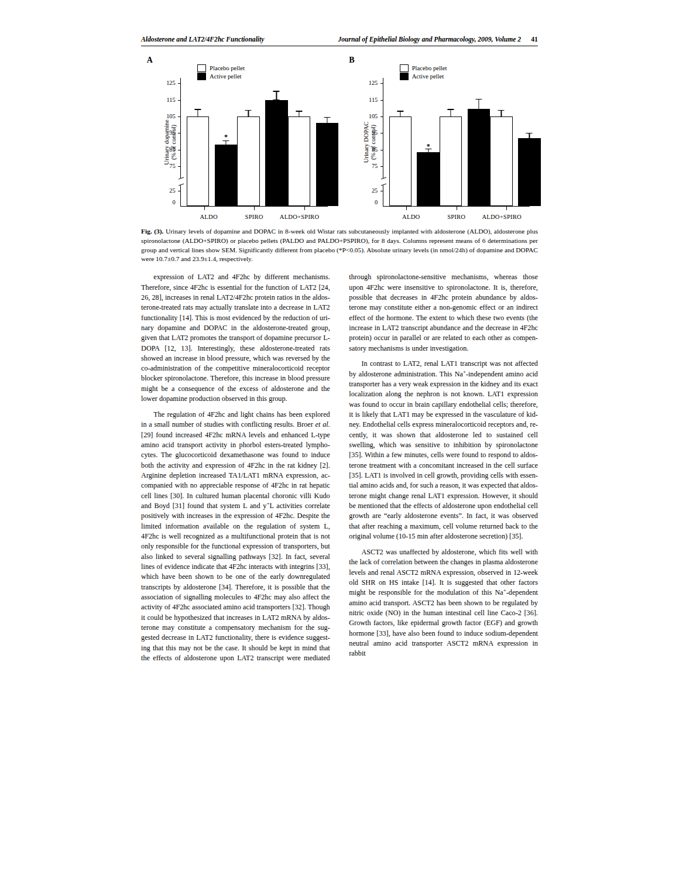Aldosterone and LAT2/4F2hc Functionality Journal of Epithelial Biology and Pharmacology, 2009, Volume 241
A
Placebo pellet
Active pellet
Urinary dopamine
(% of control)
125 115 105 95 85 75 25 0
*
ALDO SPIRO ALDO+SPIRO
B
Placebo pellet
Active pellet
Urinary DOPAC
(% of control)
125 115 105 95 85 75 25 0
*
ALDO SPIRO ALDO+SPIRO
Fig. (3). Urinary levels of dopamine and DOPAC in 8-week old Wistar rats subcutaneously implanted with aldosterone (ALDO), aldosterone plus spironolactone (ALDO+SPIRO) or placebo pellets (PALDO and PALDO+PSPIRO), for 8 days. Columns represent means of 6 determinations per group and vertical lines show SEM. Significantly different from placebo (*P<0.05). Absolute urinary levels (in nmol/24h) of dopamine and DOPAC were 10.7±0.7 and 23.9±1.4, respectively.
expression of LAT2 and 4F2hc by different mechanisms. Therefore, since 4F2hc is essential for the function of LAT2 [24, 26, 28], increases in renal LAT2/4F2hc protein ratios in the aldosterone-treated rats may actually translate into a decrease in LAT2 functionality [14]. This is most evidenced by the reduction of urinary dopamine and DOPAC in the aldosterone-treated group, given that LAT2 promotes the transport of dopamine precursor L-DOPA [12, 13]. Interestingly, these aldosterone-treated rats showed an increase in blood pressure, which was reversed by the co-administration of the competitive mineralocorticoid receptor blocker spironolactone. Therefore, this increase in blood pressure might be a consequence of the excess of aldosterone and the lower dopamine production observed in this group.
The regulation of 4F2hc and light chains has been explored in a small number of studies with conflicting results. Broer et al. [29] found increased 4F2hc mRNA levels and enhanced L-type amino acid transport activity in phorbol esters-treated lymphocytes. The glucocorticoid dexamethasone was found to induce both the activity and expression of 4F2hc in the rat kidney [2]. Arginine depletion increased TA1/LAT1 mRNA expression, accompanied with no appreciable response of 4F2hc in rat hepatic cell lines [30]. In cultured human placental choronic villi Kudo and Boyd [31] found that system L and y+L activities correlate positively with increases in the expression of 4F2hc. Despite the limited information available on the regulation of system L, 4F2hc is well recognized as a multifunctional protein that is not only responsible for the functional expression of transporters, but also linked to several signalling pathways [32]. In fact, several lines of evidence indicate that 4F2hc interacts with integrins [33], which have been shown to be one of the early downregulated transcripts by aldosterone [34]. Therefore, it is possible that the association of signalling molecules to 4F2hc may also affect the activity of 4F2hc associated amino acid transporters [32]. Though it could be hypothesized that increases in LAT2 mRNA by aldosterone may constitute a compensatory mechanism for the suggested decrease in LAT2 functionality, there is evidence suggesting that this may not be the case. It should be kept in mind that the effects of aldosterone upon LAT2 transcript were mediated through spironolactone-sensitive mechanisms, whereas those upon 4F2hc were insensitive to spironolactone. It is, therefore, possible that decreases in 4F2hc protein abundance by aldosterone may constitute either a non-genomic effect or an indirect effect of the hormone. The extent to which these two events (the increase in LAT2 transcript abundance and the decrease in 4F2hc protein) occur in parallel or are related to each other as compensatory mechanisms is under investigation.
In contrast to LAT2, renal LAT1 transcript was not affected by aldosterone administration. This Na+-independent amino acid transporter has a very weak expression in the kidney and its exact localization along the nephron is not known. LAT1 expression was found to occur in brain capillary endothelial cells; therefore, it is likely that LAT1 may be expressed in the vasculature of kidney. Endothelial cells express mineralocorticoid receptors and, recently, it was shown that aldosterone led to sustained cell swelling, which was sensitive to inhibition by spironolactone [35]. Within a few minutes, cells were found to respond to aldosterone treatment with a concomitant increased in the cell surface [35]. LAT1 is involved in cell growth, providing cells with essential amino acids and, for such a reason, it was expected that aldosterone might change renal LAT1 expression. However, it should be mentioned that the effects of aldosterone upon endothelial cell growth are “early aldosterone events”. In fact, it was observed that after reaching a maximum, cell volume returned back to the original volume (10-15 min after aldosterone secretion) [35].
ASCT2 was unaffected by aldosterone, which fits well with the lack of correlation between the changes in plasma aldosterone levels and renal ASCT2 mRNA expression, observed in 12-week old SHR on HS intake [14]. It is suggested that other factors might be responsible for the modulation of this Na+-dependent amino acid transport. ASCT2 has been shown to be regulated by nitric oxide (NO) in the human intestinal cell line Caco-2 [36]. Growth factors, like epidermal growth factor (EGF) and growth hormone [33], have also been found to induce sodium-dependent neutral amino acid transporter ASCT2 mRNA expression in rabbit